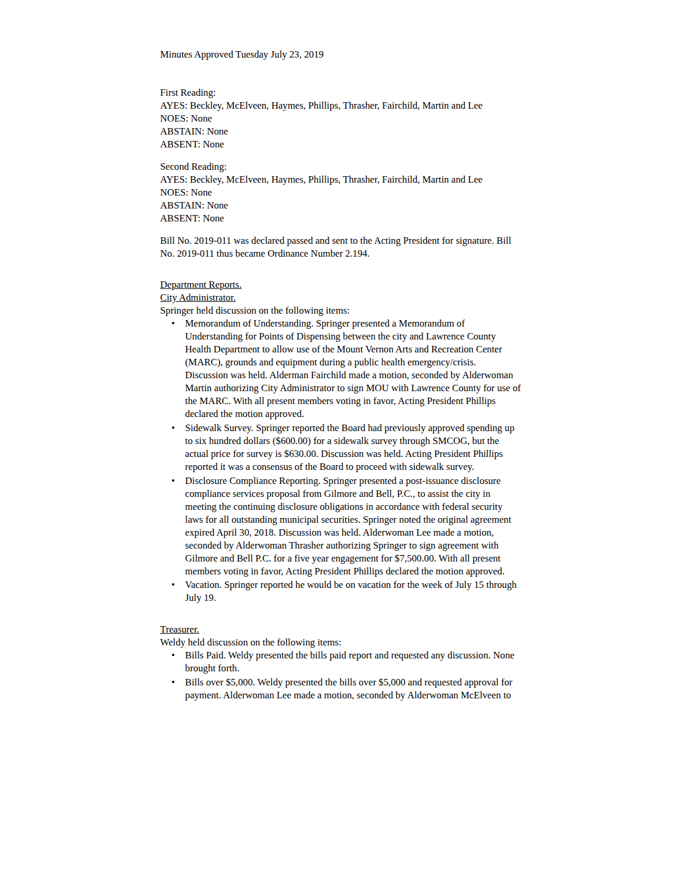Minutes Approved Tuesday July 23, 2019
First Reading:
AYES: Beckley, McElveen, Haymes, Phillips, Thrasher, Fairchild, Martin and Lee
NOES: None
ABSTAIN: None
ABSENT: None
Second Reading:
AYES: Beckley, McElveen, Haymes, Phillips, Thrasher, Fairchild, Martin and Lee
NOES: None
ABSTAIN: None
ABSENT: None
Bill No. 2019-011 was declared passed and sent to the Acting President for signature. Bill No. 2019-011 thus became Ordinance Number 2.194.
Department Reports.
City Administrator.
Springer held discussion on the following items:
Memorandum of Understanding. Springer presented a Memorandum of Understanding for Points of Dispensing between the city and Lawrence County Health Department to allow use of the Mount Vernon Arts and Recreation Center (MARC), grounds and equipment during a public health emergency/crisis. Discussion was held. Alderman Fairchild made a motion, seconded by Alderwoman Martin authorizing City Administrator to sign MOU with Lawrence County for use of the MARC. With all present members voting in favor, Acting President Phillips declared the motion approved.
Sidewalk Survey. Springer reported the Board had previously approved spending up to six hundred dollars ($600.00) for a sidewalk survey through SMCOG, but the actual price for survey is $630.00. Discussion was held. Acting President Phillips reported it was a consensus of the Board to proceed with sidewalk survey.
Disclosure Compliance Reporting. Springer presented a post-issuance disclosure compliance services proposal from Gilmore and Bell, P.C., to assist the city in meeting the continuing disclosure obligations in accordance with federal security laws for all outstanding municipal securities. Springer noted the original agreement expired April 30, 2018. Discussion was held. Alderwoman Lee made a motion, seconded by Alderwoman Thrasher authorizing Springer to sign agreement with Gilmore and Bell P.C. for a five year engagement for $7,500.00. With all present members voting in favor, Acting President Phillips declared the motion approved.
Vacation. Springer reported he would be on vacation for the week of July 15 through July 19.
Treasurer.
Weldy held discussion on the following items:
Bills Paid. Weldy presented the bills paid report and requested any discussion. None brought forth.
Bills over $5,000. Weldy presented the bills over $5,000 and requested approval for payment. Alderwoman Lee made a motion, seconded by Alderwoman McElveen to